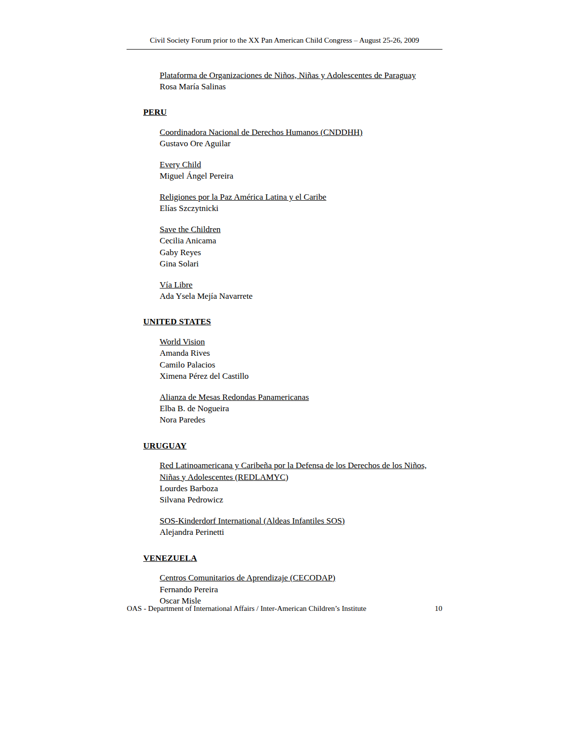Civil Society Forum prior to the XX Pan American Child Congress – August 25-26, 2009
Plataforma de Organizaciones de Niños, Niñas y Adolescentes de Paraguay
Rosa María Salinas
PERU
Coordinadora Nacional de Derechos Humanos (CNDDHH)
Gustavo Ore Aguilar
Every Child
Miguel Ángel Pereira
Religiones por la Paz América Latina y el Caribe
Elías Szczytnicki
Save the Children
Cecilia Anicama
Gaby Reyes
Gina Solari
Vía Libre
Ada Ysela Mejía Navarrete
UNITED STATES
World Vision
Amanda Rives
Camilo Palacios
Ximena Pérez del Castillo
Alianza de Mesas Redondas Panamericanas
Elba B. de Nogueira
Nora Paredes
URUGUAY
Red Latinoamericana y Caribeña por la Defensa de los Derechos de los Niños, Niñas y Adolescentes (REDLAMYC)
Lourdes Barboza
Silvana Pedrowicz
SOS-Kinderdorf International (Aldeas Infantiles SOS)
Alejandra Perinetti
VENEZUELA
Centros Comunitarios de Aprendizaje (CECODAP)
Fernando Pereira
Oscar Misle
OAS - Department of International Affairs / Inter-American Children’s Institute 10